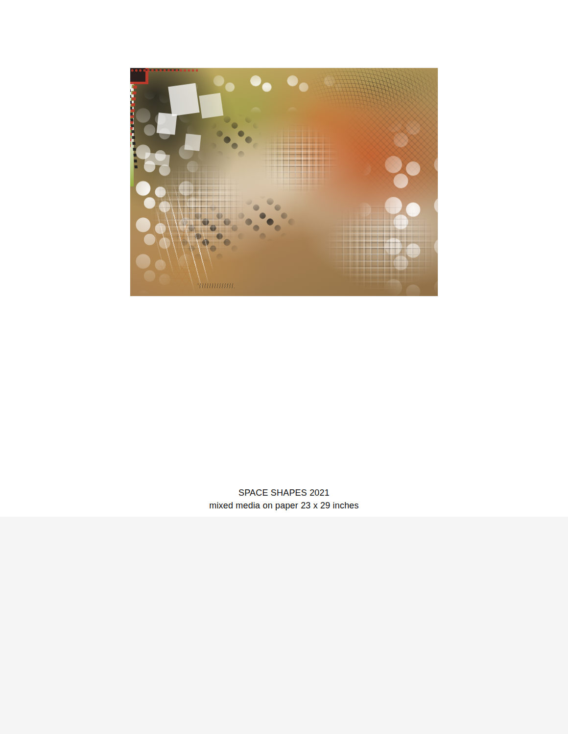SPACE SHAPES 2021 mixed media on paper 23 x 29 inches